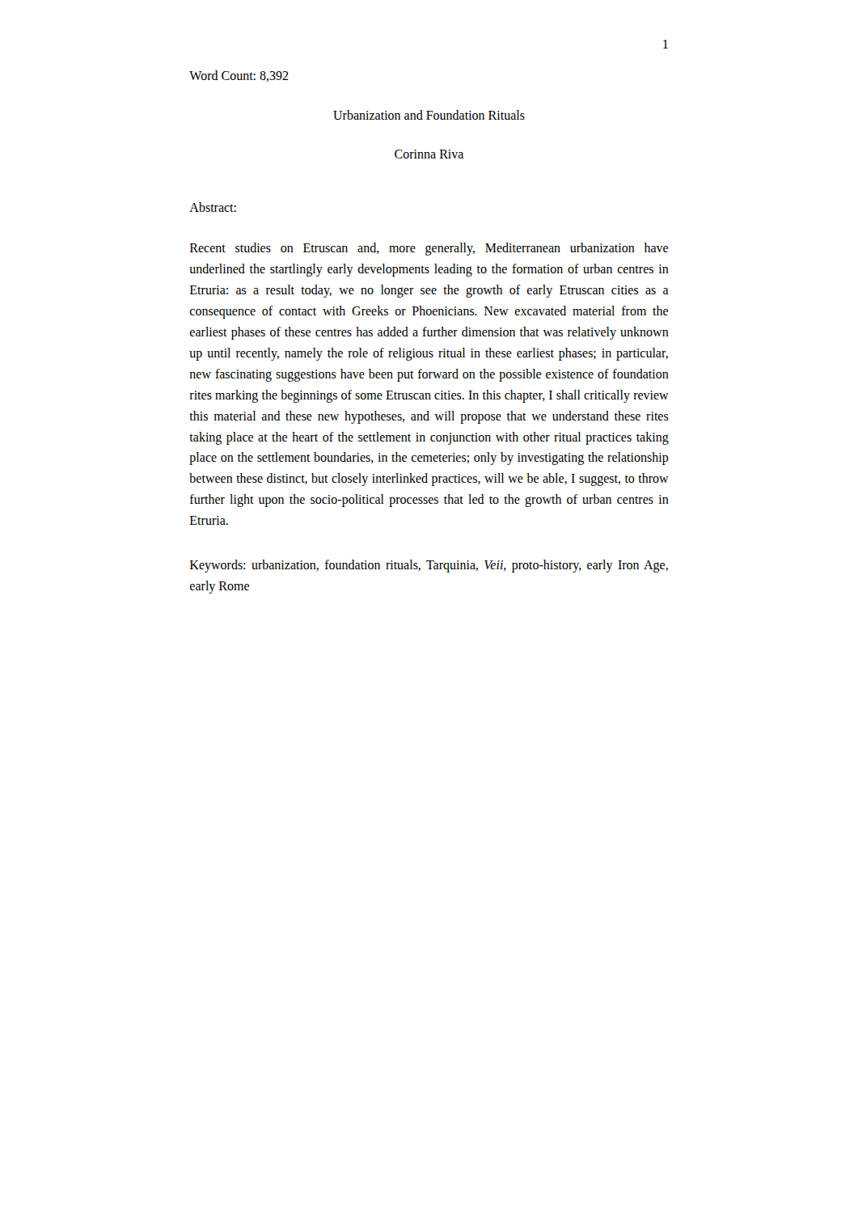1
Word Count: 8,392
Urbanization and Foundation Rituals
Corinna Riva
Abstract:
Recent studies on Etruscan and, more generally, Mediterranean urbanization have underlined the startlingly early developments leading to the formation of urban centres in Etruria: as a result today, we no longer see the growth of early Etruscan cities as a consequence of contact with Greeks or Phoenicians. New excavated material from the earliest phases of these centres has added a further dimension that was relatively unknown up until recently, namely the role of religious ritual in these earliest phases; in particular, new fascinating suggestions have been put forward on the possible existence of foundation rites marking the beginnings of some Etruscan cities. In this chapter, I shall critically review this material and these new hypotheses, and will propose that we understand these rites taking place at the heart of the settlement in conjunction with other ritual practices taking place on the settlement boundaries, in the cemeteries; only by investigating the relationship between these distinct, but closely interlinked practices, will we be able, I suggest, to throw further light upon the socio-political processes that led to the growth of urban centres in Etruria.
Keywords: urbanization, foundation rituals, Tarquinia, Veii, proto-history, early Iron Age, early Rome